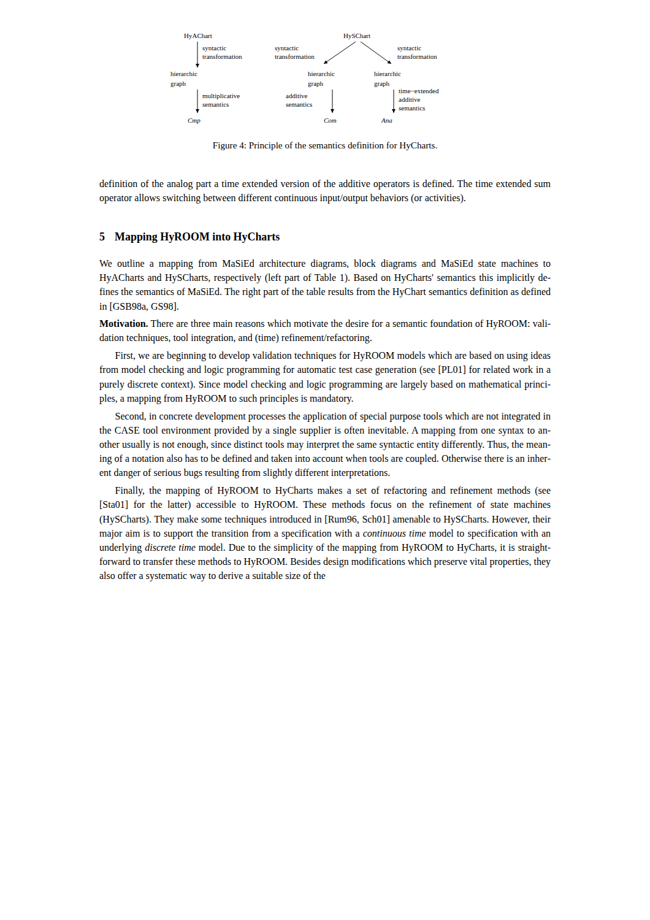HyAChart HySChart syntactic transformation hierarchic graph multiplicative semantics Cmp syntactic transformation syntactic transformation hierarchic graph additive semantics Com hierarchic graph time−extended additive semantics Ana
Figure 4: Principle of the semantics definition for HyCharts.
definition of the analog part a time extended version of the additive operators is defined. The time extended sum operator allows switching between different continuous input/output behaviors (or activities).
5 Mapping HyROOM into HyCharts
We outline a mapping from MaSiEd architecture diagrams, block diagrams and MaSiEd state machines to HyACharts and HySCharts, respectively (left part of Table 1). Based on HyCharts' semantics this implicitly defines the semantics of MaSiEd. The right part of the table results from the HyChart semantics definition as defined in [GSB98a, GS98].
Motivation. There are three main reasons which motivate the desire for a semantic foundation of HyROOM: validation techniques, tool integration, and (time) refinement/refactoring.
First, we are beginning to develop validation techniques for HyROOM models which are based on using ideas from model checking and logic programming for automatic test case generation (see [PL01] for related work in a purely discrete context). Since model checking and logic programming are largely based on mathematical principles, a mapping from HyROOM to such principles is mandatory.
Second, in concrete development processes the application of special purpose tools which are not integrated in the CASE tool environment provided by a single supplier is often inevitable. A mapping from one syntax to another usually is not enough, since distinct tools may interpret the same syntactic entity differently. Thus, the meaning of a notation also has to be defined and taken into account when tools are coupled. Otherwise there is an inherent danger of serious bugs resulting from slightly different interpretations.
Finally, the mapping of HyROOM to HyCharts makes a set of refactoring and refinement methods (see [Sta01] for the latter) accessible to HyROOM. These methods focus on the refinement of state machines (HySCharts). They make some techniques introduced in [Rum96, Sch01] amenable to HySCharts. However, their major aim is to support the transition from a specification with a continuous time model to specification with an underlying discrete time model. Due to the simplicity of the mapping from HyROOM to HyCharts, it is straightforward to transfer these methods to HyROOM. Besides design modifications which preserve vital properties, they also offer a systematic way to derive a suitable size of the